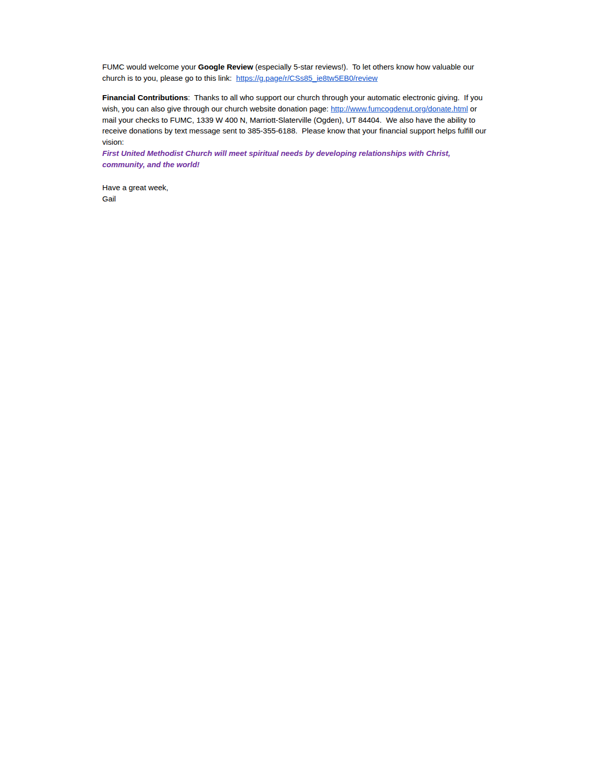FUMC would welcome your Google Review (especially 5-star reviews!). To let others know how valuable our church is to you, please go to this link: https://g.page/r/CSs85_ie8tw5EB0/review
Financial Contributions: Thanks to all who support our church through your automatic electronic giving. If you wish, you can also give through our church website donation page: http://www.fumcogdenut.org/donate.html or mail your checks to FUMC, 1339 W 400 N, Marriott-Slaterville (Ogden), UT 84404. We also have the ability to receive donations by text message sent to 385-355-6188. Please know that your financial support helps fulfill our vision:
First United Methodist Church will meet spiritual needs by developing relationships with Christ, community, and the world!
Have a great week,
Gail